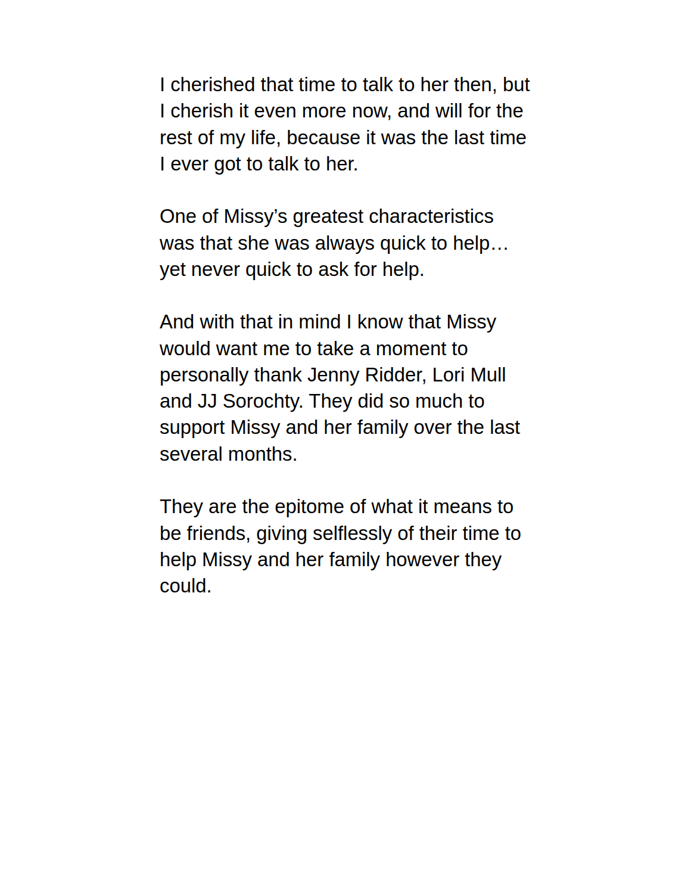I cherished that time to talk to her then, but I cherish it even more now, and will for the rest of my life, because it was the last time I ever got to talk to her.
One of Missy’s greatest characteristics was that she was always quick to help…yet never quick to ask for help.
And with that in mind I know that Missy would want me to take a moment to personally thank Jenny Ridder, Lori Mull and JJ Sorochty. They did so much to support Missy and her family over the last several months.
They are the epitome of what it means to be friends, giving selflessly of their time to help Missy and her family however they could.